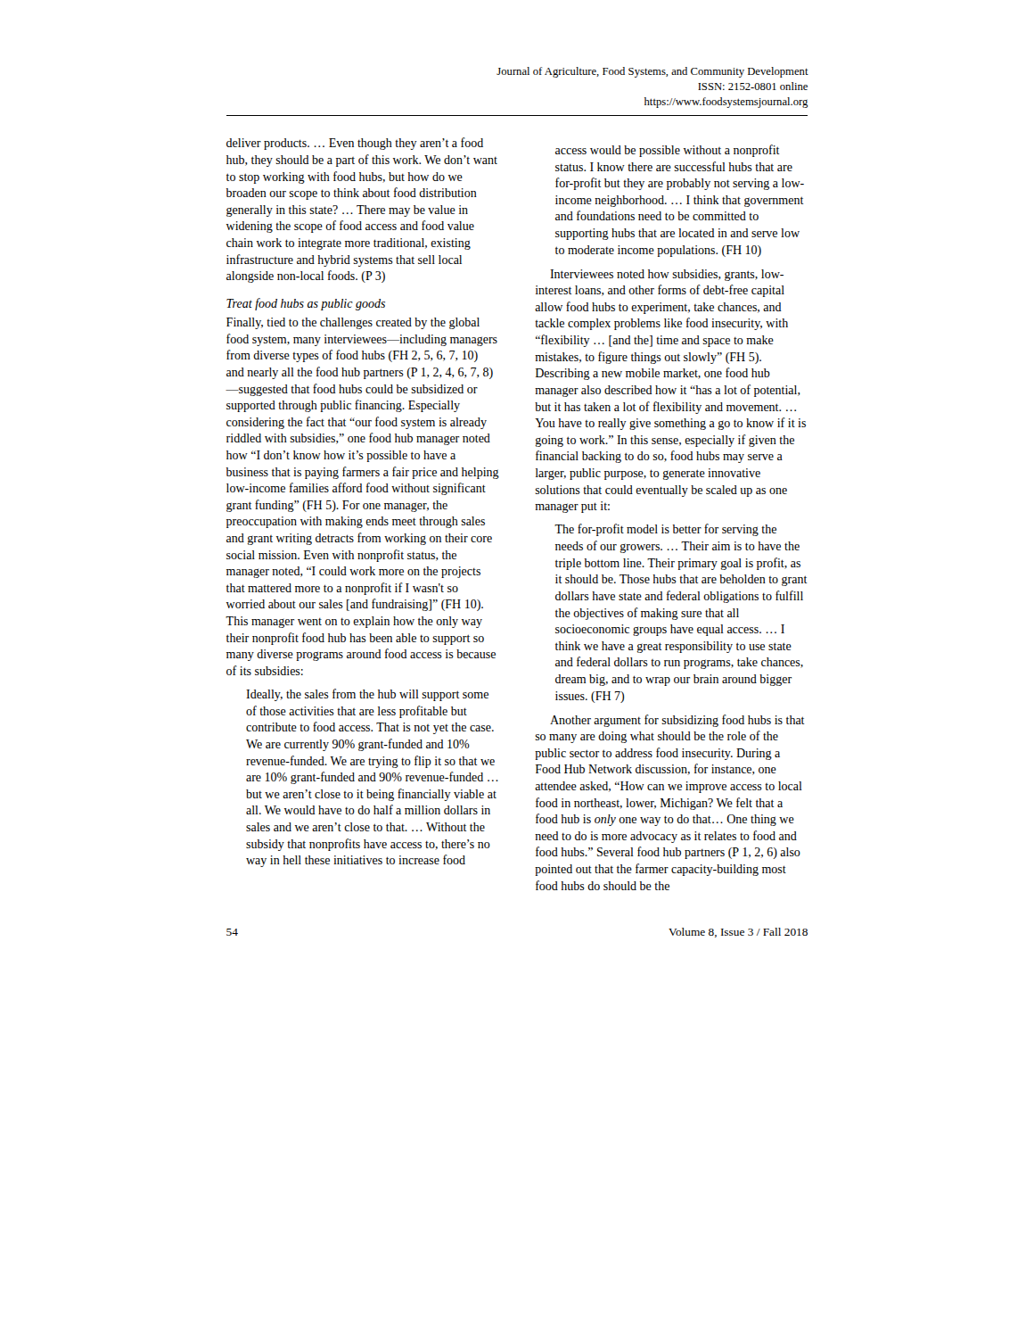Journal of Agriculture, Food Systems, and Community Development
ISSN: 2152-0801 online
https://www.foodsystemsjournal.org
deliver products. … Even though they aren’t a food hub, they should be a part of this work. We don’t want to stop working with food hubs, but how do we broaden our scope to think about food distribution generally in this state? … There may be value in widening the scope of food access and food value chain work to integrate more traditional, existing infrastructure and hybrid systems that sell local alongside non-local foods. (P 3)
Treat food hubs as public goods
Finally, tied to the challenges created by the global food system, many interviewees—including managers from diverse types of food hubs (FH 2, 5, 6, 7, 10) and nearly all the food hub partners (P 1, 2, 4, 6, 7, 8)—suggested that food hubs could be subsidized or supported through public financing. Especially considering the fact that “our food system is already riddled with subsidies,” one food hub manager noted how “I don’t know how it’s possible to have a business that is paying farmers a fair price and helping low-income families afford food without significant grant funding” (FH 5). For one manager, the preoccupation with making ends meet through sales and grant writing detracts from working on their core social mission. Even with nonprofit status, the manager noted, “I could work more on the projects that mattered more to a nonprofit if I wasn't so worried about our sales [and fundraising]” (FH 10). This manager went on to explain how the only way their nonprofit food hub has been able to support so many diverse programs around food access is because of its subsidies:
Ideally, the sales from the hub will support some of those activities that are less profitable but contribute to food access. That is not yet the case. We are currently 90% grant-funded and 10% revenue-funded. We are trying to flip it so that we are 10% grant-funded and 90% revenue-funded … but we aren’t close to it being financially viable at all. We would have to do half a million dollars in sales and we aren’t close to that. … Without the subsidy that nonprofits have access to, there’s no way in hell these initiatives to increase food
access would be possible without a nonprofit status. I know there are successful hubs that are for-profit but they are probably not serving a low-income neighborhood. … I think that government and foundations need to be committed to supporting hubs that are located in and serve low to moderate income populations. (FH 10)
Interviewees noted how subsidies, grants, low-interest loans, and other forms of debt-free capital allow food hubs to experiment, take chances, and tackle complex problems like food insecurity, with “flexibility … [and the] time and space to make mistakes, to figure things out slowly” (FH 5). Describing a new mobile market, one food hub manager also described how it “has a lot of potential, but it has taken a lot of flexibility and movement. … You have to really give something a go to know if it is going to work.” In this sense, especially if given the financial backing to do so, food hubs may serve a larger, public purpose, to generate innovative solutions that could eventually be scaled up as one manager put it:
The for-profit model is better for serving the needs of our growers. … Their aim is to have the triple bottom line. Their primary goal is profit, as it should be. Those hubs that are beholden to grant dollars have state and federal obligations to fulfill the objectives of making sure that all socioeconomic groups have equal access. … I think we have a great responsibility to use state and federal dollars to run programs, take chances, dream big, and to wrap our brain around bigger issues. (FH 7)
Another argument for subsidizing food hubs is that so many are doing what should be the role of the public sector to address food insecurity. During a Food Hub Network discussion, for instance, one attendee asked, “How can we improve access to local food in northeast, lower, Michigan? We felt that a food hub is only one way to do that… One thing we need to do is more advocacy as it relates to food and food hubs.” Several food hub partners (P 1, 2, 6) also pointed out that the farmer capacity-building most food hubs do should be the
54
Volume 8, Issue 3 / Fall 2018